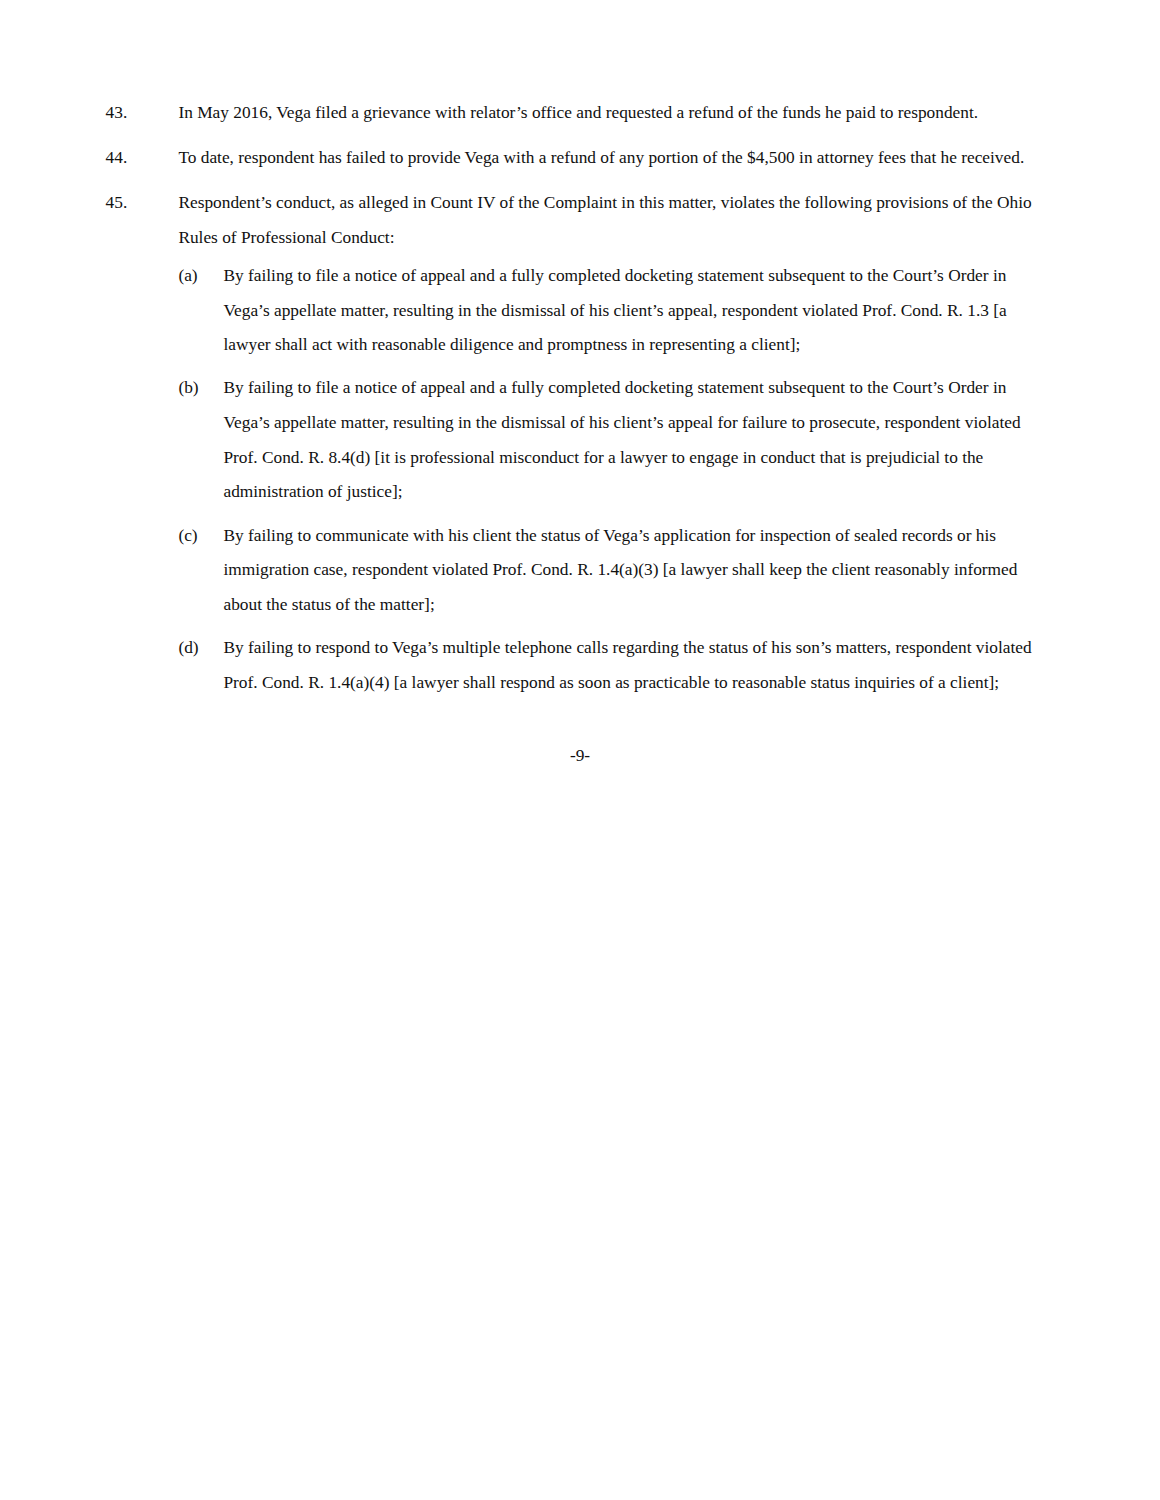43. In May 2016, Vega filed a grievance with relator’s office and requested a refund of the funds he paid to respondent.
44. To date, respondent has failed to provide Vega with a refund of any portion of the $4,500 in attorney fees that he received.
45. Respondent’s conduct, as alleged in Count IV of the Complaint in this matter, violates the following provisions of the Ohio Rules of Professional Conduct:
(a) By failing to file a notice of appeal and a fully completed docketing statement subsequent to the Court’s Order in Vega’s appellate matter, resulting in the dismissal of his client’s appeal, respondent violated Prof. Cond. R. 1.3 [a lawyer shall act with reasonable diligence and promptness in representing a client];
(b) By failing to file a notice of appeal and a fully completed docketing statement subsequent to the Court’s Order in Vega’s appellate matter, resulting in the dismissal of his client’s appeal for failure to prosecute, respondent violated Prof. Cond. R. 8.4(d) [it is professional misconduct for a lawyer to engage in conduct that is prejudicial to the administration of justice];
(c) By failing to communicate with his client the status of Vega’s application for inspection of sealed records or his immigration case, respondent violated Prof. Cond. R. 1.4(a)(3) [a lawyer shall keep the client reasonably informed about the status of the matter];
(d) By failing to respond to Vega’s multiple telephone calls regarding the status of his son’s matters, respondent violated Prof. Cond. R. 1.4(a)(4) [a lawyer shall respond as soon as practicable to reasonable status inquiries of a client];
-9-